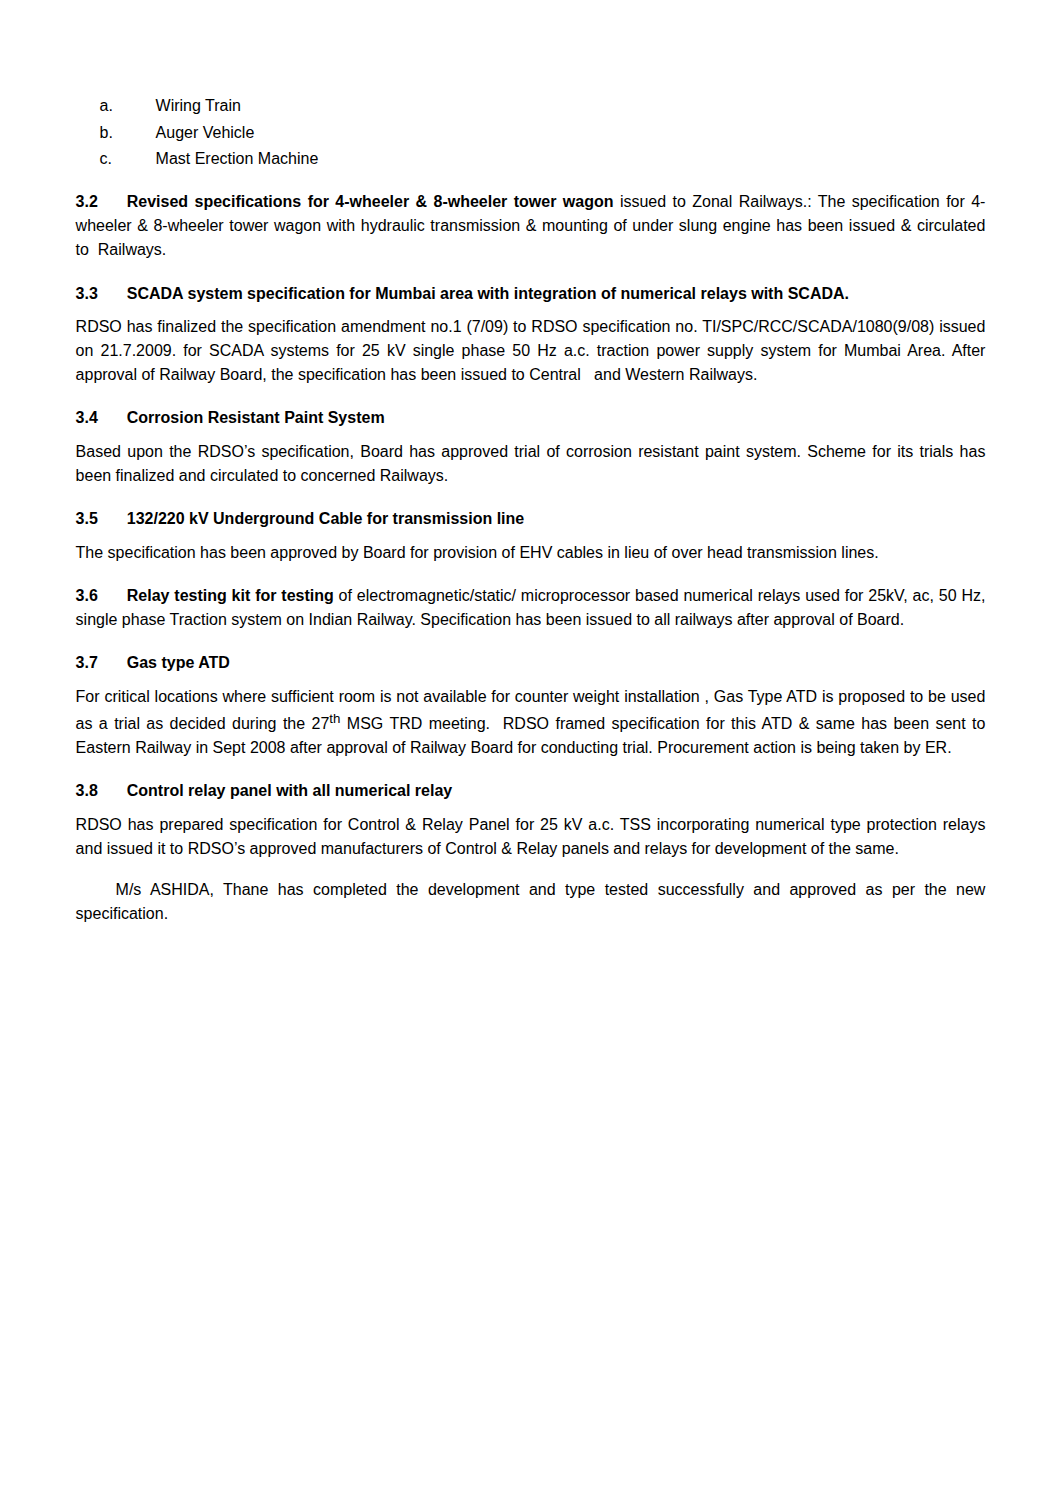a. Wiring Train
b. Auger Vehicle
c. Mast Erection Machine
3.2 Revised specifications for 4-wheeler & 8-wheeler tower wagon issued to Zonal Railways.: The specification for 4-wheeler & 8-wheeler tower wagon with hydraulic transmission & mounting of under slung engine has been issued & circulated to Railways.
3.3 SCADA system specification for Mumbai area with integration of numerical relays with SCADA.
RDSO has finalized the specification amendment no.1 (7/09) to RDSO specification no. TI/SPC/RCC/SCADA/1080(9/08) issued on 21.7.2009. for SCADA systems for 25 kV single phase 50 Hz a.c. traction power supply system for Mumbai Area. After approval of Railway Board, the specification has been issued to Central and Western Railways.
3.4 Corrosion Resistant Paint System
Based upon the RDSO’s specification, Board has approved trial of corrosion resistant paint system. Scheme for its trials has been finalized and circulated to concerned Railways.
3.5132/220 kV Underground Cable for transmission line
The specification has been approved by Board for provision of EHV cables in lieu of over head transmission lines.
3.6 Relay testing kit for testing of electromagnetic/static/ microprocessor based numerical relays used for 25kV, ac, 50 Hz, single phase Traction system on Indian Railway. Specification has been issued to all railways after approval of Board.
3.7 Gas type ATD
For critical locations where sufficient room is not available for counter weight installation , Gas Type ATD is proposed to be used as a trial as decided during the 27th MSG TRD meeting. RDSO framed specification for this ATD & same has been sent to Eastern Railway in Sept 2008 after approval of Railway Board for conducting trial. Procurement action is being taken by ER.
3.8 Control relay panel with all numerical relay
RDSO has prepared specification for Control & Relay Panel for 25 kV a.c. TSS incorporating numerical type protection relays and issued it to RDSO’s approved manufacturers of Control & Relay panels and relays for development of the same.
M/s ASHIDA, Thane has completed the development and type tested successfully and approved as per the new specification.